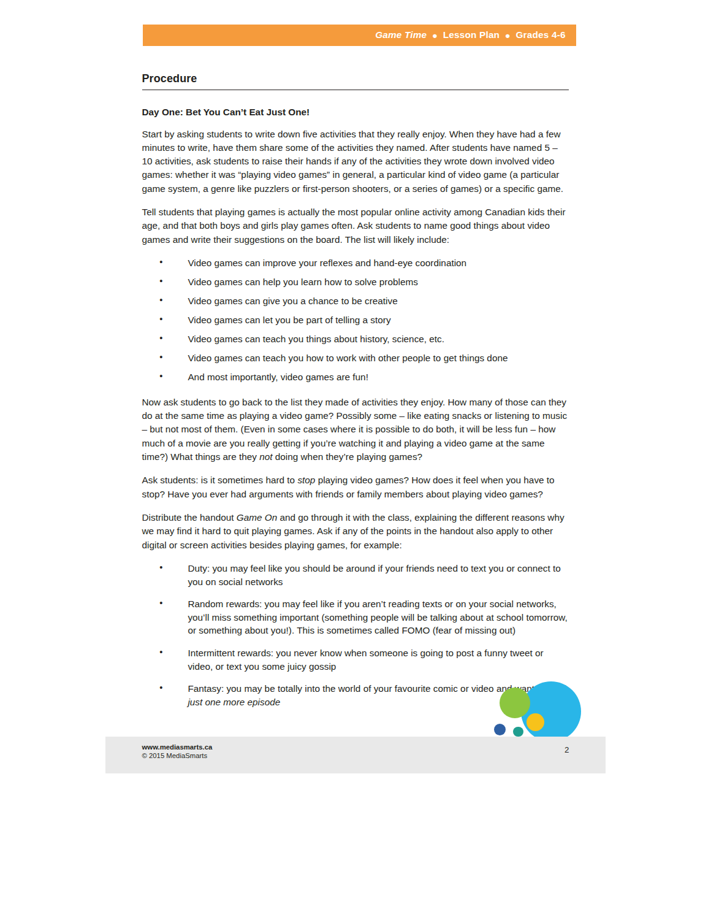Game Time●Lesson Plan●Grades 4-6
Procedure
Day One: Bet You Can’t Eat Just One!
Start by asking students to write down five activities that they really enjoy. When they have had a few minutes to write, have them share some of the activities they named. After students have named 5 – 10 activities, ask students to raise their hands if any of the activities they wrote down involved video games: whether it was “playing video games” in general, a particular kind of video game (a particular game system, a genre like puzzlers or first-person shooters, or a series of games) or a specific game.
Tell students that playing games is actually the most popular online activity among Canadian kids their age, and that both boys and girls play games often. Ask students to name good things about video games and write their suggestions on the board. The list will likely include:
Video games can improve your reflexes and hand-eye coordination
Video games can help you learn how to solve problems
Video games can give you a chance to be creative
Video games can let you be part of telling a story
Video games can teach you things about history, science, etc.
Video games can teach you how to work with other people to get things done
And most importantly, video games are fun!
Now ask students to go back to the list they made of activities they enjoy. How many of those can they do at the same time as playing a video game? Possibly some – like eating snacks or listening to music – but not most of them. (Even in some cases where it is possible to do both, it will be less fun – how much of a movie are you really getting if you’re watching it and playing a video game at the same time?) What things are they not doing when they’re playing games?
Ask students: is it sometimes hard to stop playing video games? How does it feel when you have to stop? Have you ever had arguments with friends or family members about playing video games?
Distribute the handout Game On and go through it with the class, explaining the different reasons why we may find it hard to quit playing games. Ask if any of the points in the handout also apply to other digital or screen activities besides playing games, for example:
Duty: you may feel like you should be around if your friends need to text you or connect to you on social networks
Random rewards: you may feel like if you aren’t reading texts or on your social networks, you’ll miss something important (something people will be talking about at school tomorrow, or something about you!). This is sometimes called FOMO (fear of missing out)
Intermittent rewards: you never know when someone is going to post a funny tweet or video, or text you some juicy gossip
Fantasy: you may be totally into the world of your favourite comic or video and want to read just one more episode
www.mediasmarts.ca
© 2015 MediaSmarts
2